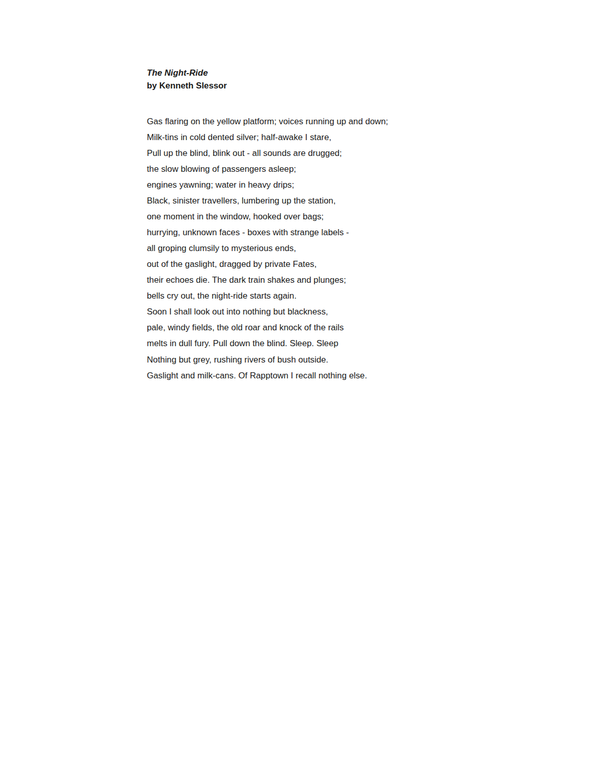The Night-Ride
by Kenneth Slessor
Gas flaring on the yellow platform; voices running up and down;
Milk-tins in cold dented silver; half-awake I stare,
Pull up the blind, blink out - all sounds are drugged;
the slow blowing of passengers asleep;
engines yawning; water in heavy drips;
Black, sinister travellers, lumbering up the station,
one moment in the window, hooked over bags;
hurrying, unknown faces - boxes with strange labels -
all groping clumsily to mysterious ends,
out of the gaslight, dragged by private Fates,
their echoes die. The dark train shakes and plunges;
bells cry out, the night-ride starts again.
Soon I shall look out into nothing but blackness,
pale, windy fields, the old roar and knock of the rails
melts in dull fury. Pull down the blind. Sleep. Sleep
Nothing but grey, rushing rivers of bush outside.
Gaslight and milk-cans. Of Rapptown I recall nothing else.